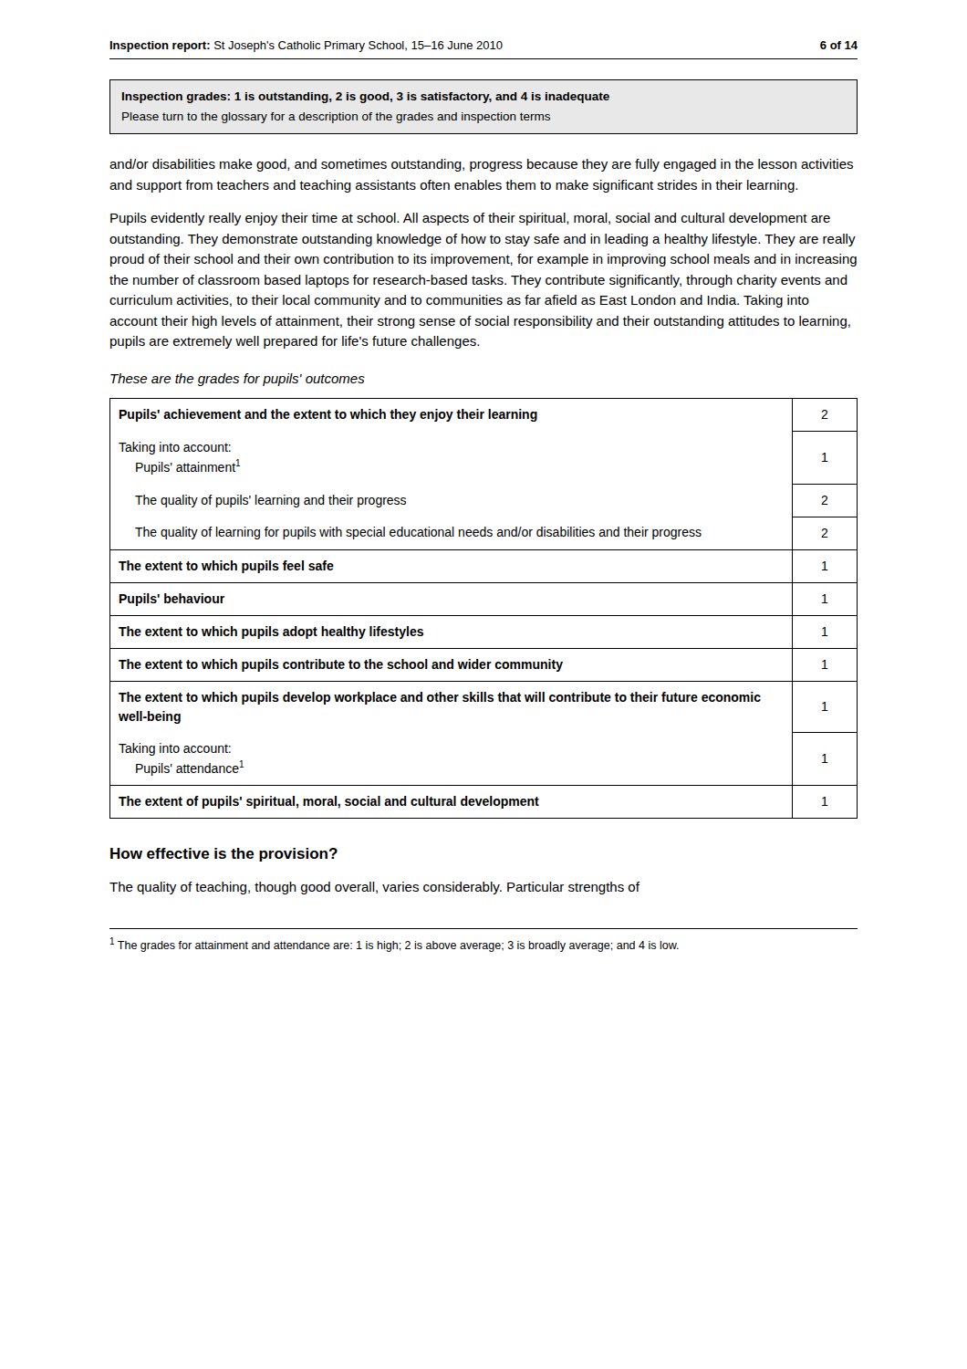Inspection report: St Joseph's Catholic Primary School, 15–16 June 2010
6 of 14
Inspection grades: 1 is outstanding, 2 is good, 3 is satisfactory, and 4 is inadequate
Please turn to the glossary for a description of the grades and inspection terms
and/or disabilities make good, and sometimes outstanding, progress because they are fully engaged in the lesson activities and support from teachers and teaching assistants often enables them to make significant strides in their learning.
Pupils evidently really enjoy their time at school. All aspects of their spiritual, moral, social and cultural development are outstanding. They demonstrate outstanding knowledge of how to stay safe and in leading a healthy lifestyle. They are really proud of their school and their own contribution to its improvement, for example in improving school meals and in increasing the number of classroom based laptops for research-based tasks. They contribute significantly, through charity events and curriculum activities, to their local community and to communities as far afield as East London and India. Taking into account their high levels of attainment, their strong sense of social responsibility and their outstanding attitudes to learning, pupils are extremely well prepared for life's future challenges.
These are the grades for pupils' outcomes
| Pupils' achievement and the extent to which they enjoy their learning | 2 |
| Taking into account: Pupils' attainment 1 | 1 |
| The quality of pupils' learning and their progress | 2 |
| The quality of learning for pupils with special educational needs and/or disabilities and their progress | 2 |
| The extent to which pupils feel safe | 1 |
| Pupils' behaviour | 1 |
| The extent to which pupils adopt healthy lifestyles | 1 |
| The extent to which pupils contribute to the school and wider community | 1 |
| The extent to which pupils develop workplace and other skills that will contribute to their future economic well-being | 1 |
| Taking into account: Pupils' attendance 1 | 1 |
| The extent of pupils' spiritual, moral, social and cultural development | 1 |
How effective is the provision?
The quality of teaching, though good overall, varies considerably. Particular strengths of
1 The grades for attainment and attendance are: 1 is high; 2 is above average; 3 is broadly average; and 4 is low.